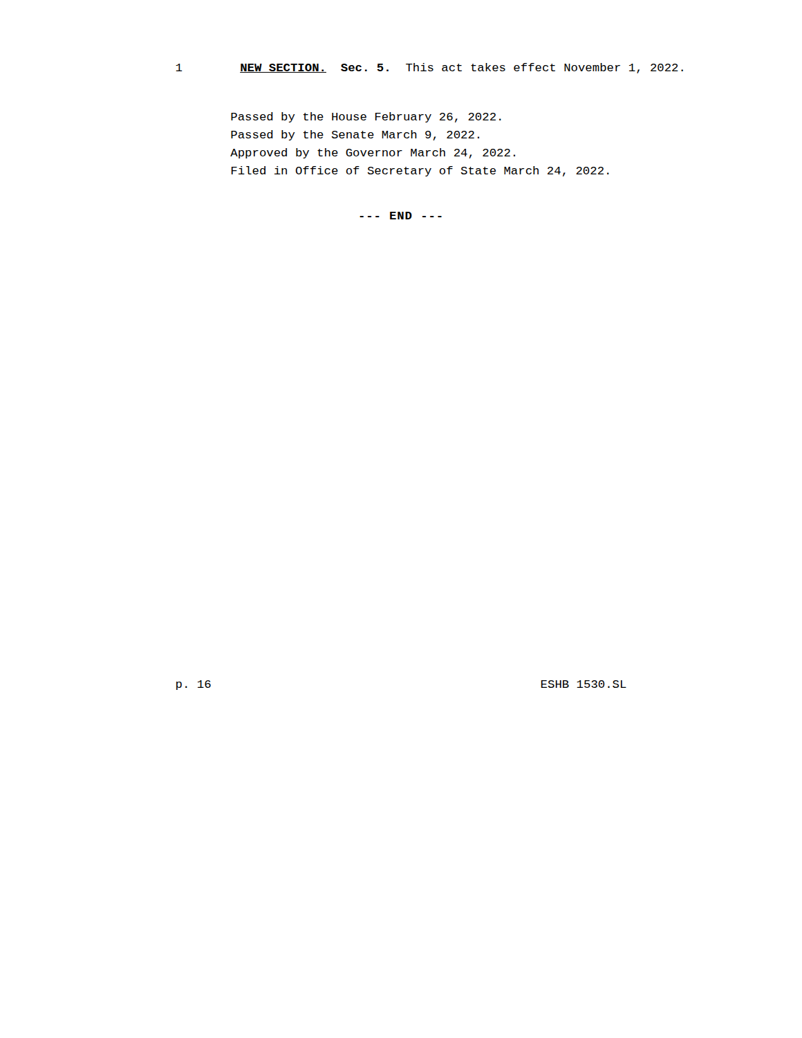1 NEW SECTION. Sec. 5. This act takes effect November 1, 2022.
Passed by the House February 26, 2022. Passed by the Senate March 9, 2022. Approved by the Governor March 24, 2022. Filed in Office of Secretary of State March 24, 2022.
--- END ---
p. 16 ESHB 1530.SL